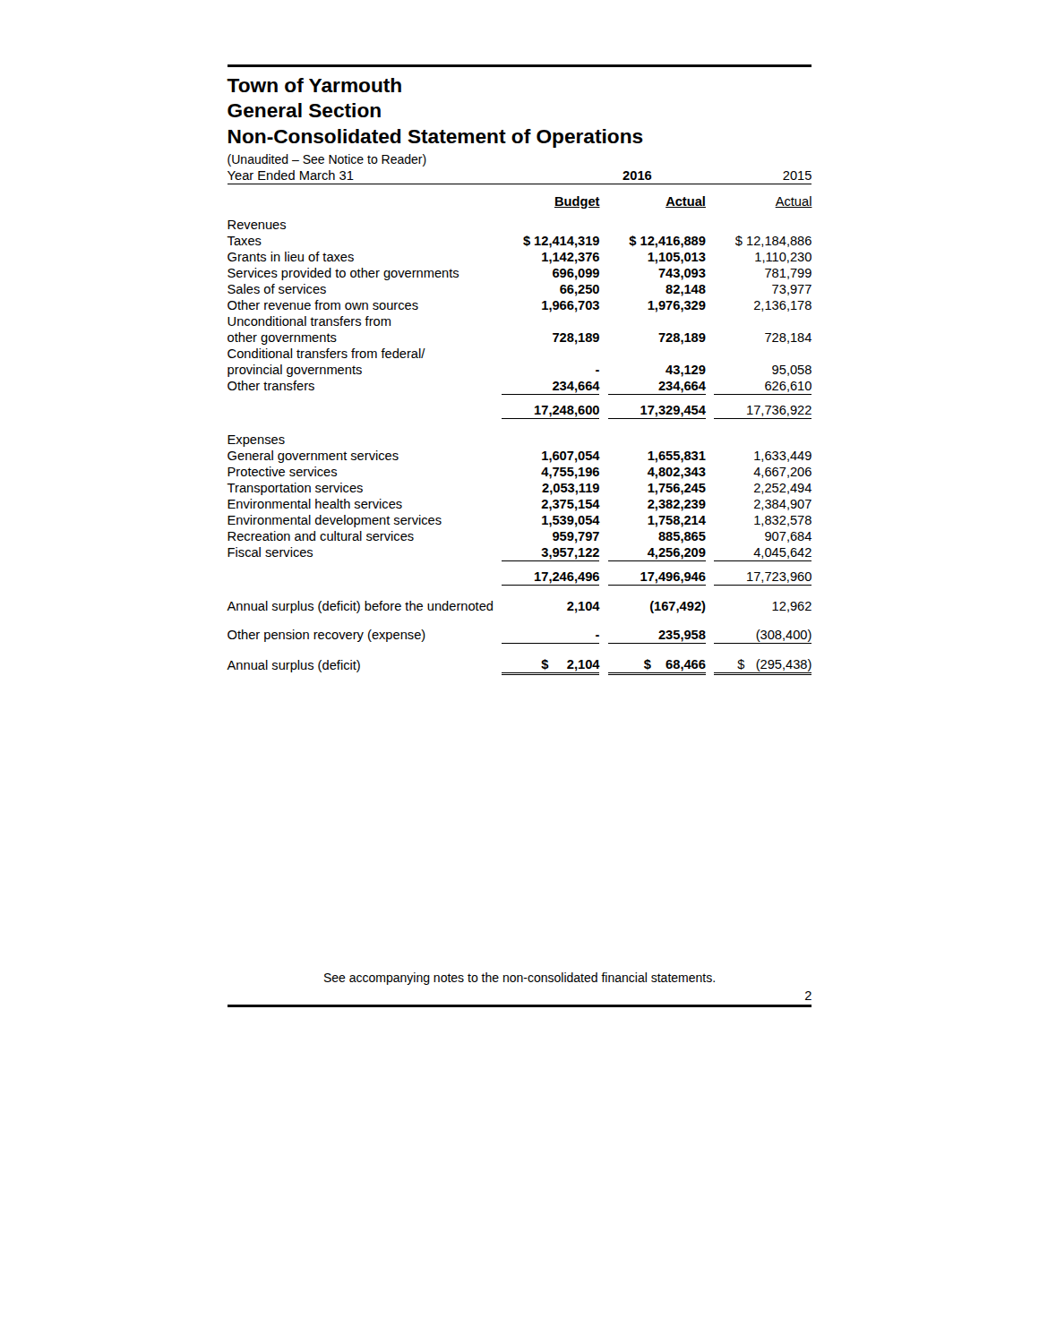Town of Yarmouth
General Section
Non-Consolidated Statement of Operations
(Unaudited – See Notice to Reader)
Year Ended March 31 2016 2015
| | | Budget | | Actual | | Actual |
| Revenues | | | | | | |
| Taxes | | $ 12,414,319 | | $ 12,416,889 | | $ 12,184,886 |
| Grants in lieu of taxes | | 1,142,376 | | 1,105,013 | | 1,110,230 |
| Services provided to other governments | | 696,099 | | 743,093 | | 781,799 |
| Sales of services | | 66,250 | | 82,148 | | 73,977 |
| Other revenue from own sources | | 1,966,703 | | 1,976,329 | | 2,136,178 |
| Unconditional transfers from | | | | | | |
| other governments | | 728,189 | | 728,189 | | 728,184 |
| Conditional transfers from federal/ | | | | | | |
| provincial governments | | - | | 43,129 | | 95,058 |
| Other transfers | | 234,664 | | 234,664 | | 626,610 |
| | | 17,248,600 | | 17,329,454 | | 17,736,922 |
| Expenses | | | | | | |
| General government services | | 1,607,054 | | 1,655,831 | | 1,633,449 |
| Protective services | | 4,755,196 | | 4,802,343 | | 4,667,206 |
| Transportation services | | 2,053,119 | | 1,756,245 | | 2,252,494 |
| Environmental health services | | 2,375,154 | | 2,382,239 | | 2,384,907 |
| Environmental development services | | 1,539,054 | | 1,758,214 | | 1,832,578 |
| Recreation and cultural services | | 959,797 | | 885,865 | | 907,684 |
| Fiscal services | | 3,957,122 | | 4,256,209 | | 4,045,642 |
| | | 17,246,496 | | 17,496,946 | | 17,723,960 |
| Annual surplus (deficit) before the undernoted | | 2,104 | | (167,492) | | 12,962 |
| Other pension recovery (expense) | | - | | 235,958 | | (308,400) |
| Annual surplus (deficit) | | $ 2,104 | | $ 68,466 | | $ (295,438) |
See accompanying notes to the non-consolidated financial statements.
2